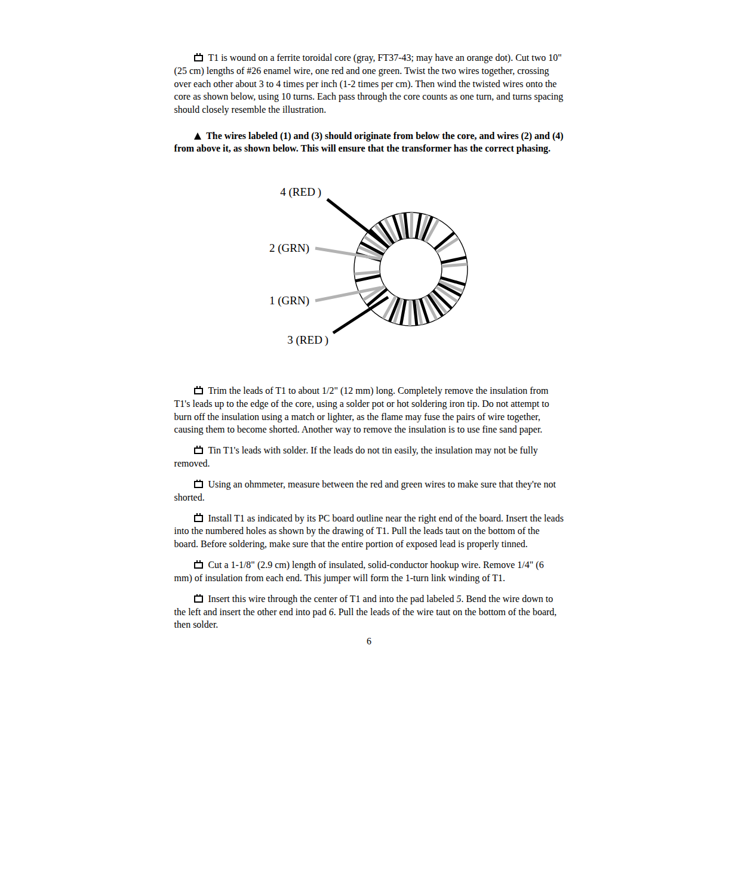T1 is wound on a ferrite toroidal core (gray, FT37-43; may have an orange dot). Cut two 10" (25 cm) lengths of #26 enamel wire, one red and one green. Twist the two wires together, crossing over each other about 3 to 4 times per inch (1-2 times per cm). Then wind the twisted wires onto the core as shown below, using 10 turns. Each pass through the core counts as one turn, and turns spacing should closely resemble the illustration.
The wires labeled (1) and (3) should originate from below the core, and wires (2) and (4) from above it, as shown below. This will ensure that the transformer has the correct phasing.
4 (RED ) 2 (GRN) 1 (GRN) 3 (RED )
Trim the leads of T1 to about 1/2" (12 mm) long. Completely remove the insulation from T1's leads up to the edge of the core, using a solder pot or hot soldering iron tip. Do not attempt to burn off the insulation using a match or lighter, as the flame may fuse the pairs of wire together, causing them to become shorted. Another way to remove the insulation is to use fine sand paper.
Tin T1's leads with solder. If the leads do not tin easily, the insulation may not be fully removed.
Using an ohmmeter, measure between the red and green wires to make sure that they're not shorted.
Install T1 as indicated by its PC board outline near the right end of the board. Insert the leads into the numbered holes as shown by the drawing of T1. Pull the leads taut on the bottom of the board. Before soldering, make sure that the entire portion of exposed lead is properly tinned.
Cut a 1-1/8" (2.9 cm) length of insulated, solid-conductor hookup wire. Remove 1/4" (6 mm) of insulation from each end. This jumper will form the 1-turn link winding of T1.
Insert this wire through the center of T1 and into the pad labeled 5. Bend the wire down to the left and insert the other end into pad 6. Pull the leads of the wire taut on the bottom of the board, then solder.
6